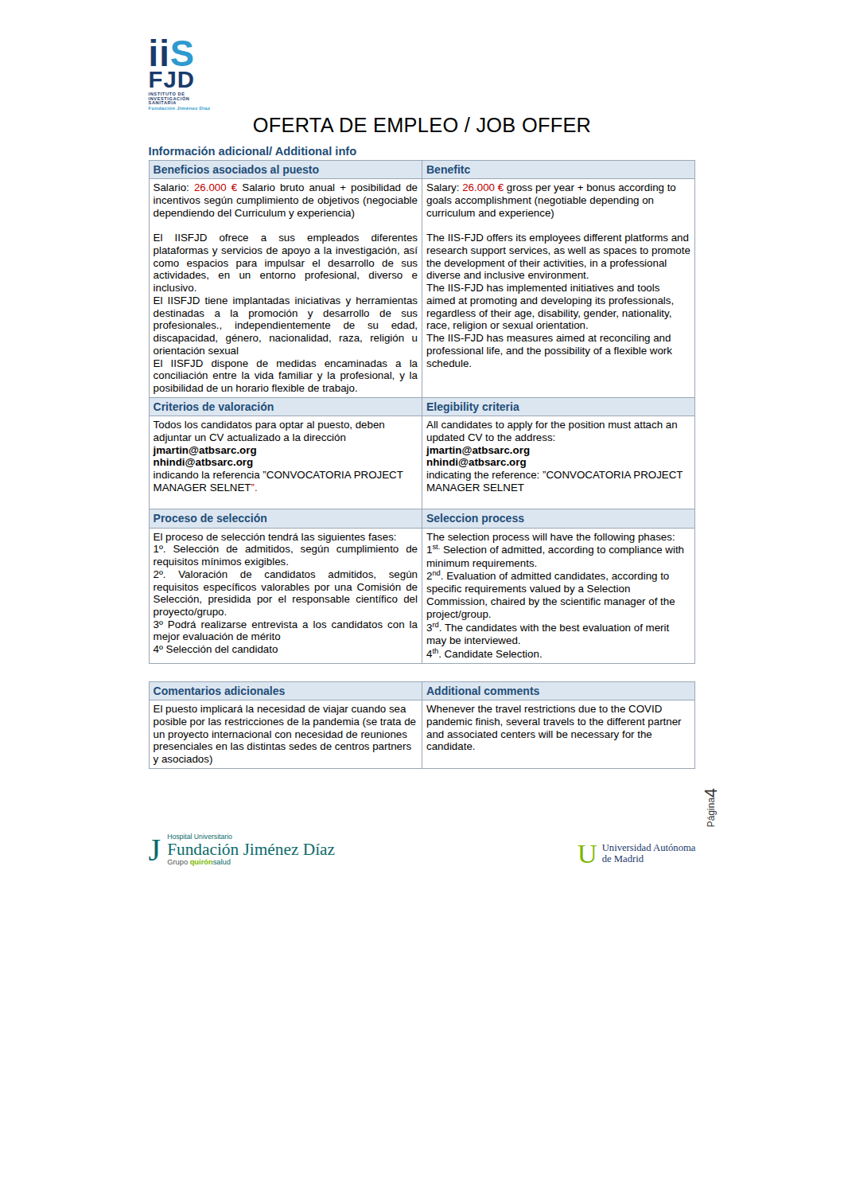iiS
FJD
INSTITUTO DE
INVESTIGACIÓN
SANITARIA
Fundación Jiménez Díaz
OFERTA DE EMPLEO / JOB OFFER
Información adicional/ Additional info
| Beneficios asociados al puesto | Benefitc |
| --- | --- |
| Salario: 26.000 € Salario bruto anual + posibilidad de incentivos según cumplimiento de objetivos (negociable dependiendo del Curriculum y experiencia) El IISFJD ofrece a sus empleados diferentes plataformas y servicios de apoyo a la investigación, así como espacios para impulsar el desarrollo de sus actividades, en un entorno profesional, diverso e inclusivo. El IISFJD tiene implantadas iniciativas y herramientas destinadas a la promoción y desarrollo de sus profesionales., independientemente de su edad, discapacidad, género, nacionalidad, raza, religión u orientación sexual El IISFJD dispone de medidas encaminadas a la conciliación entre la vida familiar y la profesional, y la posibilidad de un horario flexible de trabajo. | Salary: 26.000 € gross per year + bonus according to goals accomplishment (negotiable depending on curriculum and experience) The IIS-FJD offers its employees different platforms and research support services, as well as spaces to promote the development of their activities, in a professional diverse and inclusive environment. The IIS-FJD has implemented initiatives and tools aimed at promoting and developing its professionals, regardless of their age, disability, gender, nationality, race, religion or sexual orientation. The IIS-FJD has measures aimed at reconciling and professional life, and the possibility of a flexible work schedule. |
| Criterios de valoración | Elegibility criteria |
| Todos los candidatos para optar al puesto, deben adjuntar un CV actualizado a la dirección jmartin@atbsarc.org nhindi@atbsarc.org indicando la referencia ”CONVOCATORIA PROJECT MANAGER SELNET ”. | All candidates to apply for the position must attach an updated CV to the address: jmartin@atbsarc.org nhindi@atbsarc.org indicating the reference: ”CONVOCATORIA PROJECT MANAGER SELNET |
| Proceso de selección | Seleccion process |
| El proceso de selección tendrá las siguientes fases: 1º. Selección de admitidos, según cumplimiento de requisitos mínimos exigibles. 2º. Valoración de candidatos admitidos, según requisitos específicos valorables por una Comisión de Selección, presidida por el responsable científico del proyecto/grupo. 3º Podrá realizarse entrevista a los candidatos con la mejor evaluación de mérito 4º Selección del candidato | The selection process will have the following phases: 1 st. Selection of admitted, according to compliance with minimum requirements. 2 nd . Evaluation of admitted candidates, according to specific requirements valued by a Selection Commission, chaired by the scientific manager of the project/group. 3 rd . The candidates with the best evaluation of merit may be interviewed. 4 th . Candidate Selection. |
| Comentarios adicionales | Additional comments |
| --- | --- |
| El puesto implicará la necesidad de viajar cuando sea posible por las restricciones de la pandemia (se trata de un proyecto internacional con necesidad de reuniones presenciales en las distintas sedes de centros partners y asociados) | Whenever the travel restrictions due to the COVID pandemic finish, several travels to the different partner and associated centers will be necessary for the candidate. |
Página4
J
Hospital Universitario
Fundación Jiménez Díaz
Grupo quirón salud
U
Universidad Autónoma
de Madrid